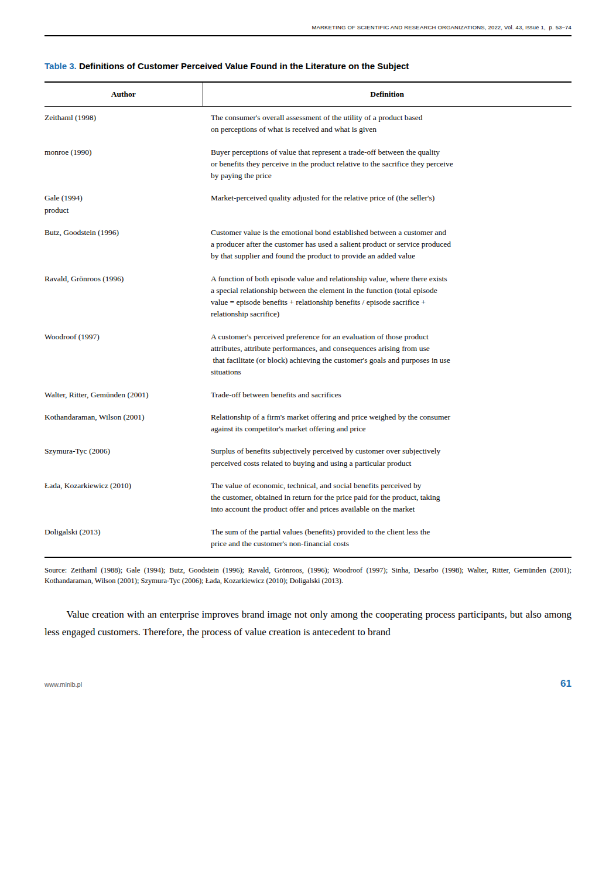MARKETING OF SCIENTIFIC AND RESEARCH ORGANIZATIONS, 2022, Vol. 43, Issue 1, p. 53–74
Table 3. Definitions of Customer Perceived Value Found in the Literature on the Subject
| Author | Definition |
| --- | --- |
| Zeithaml (1998) | The consumer's overall assessment of the utility of a product based on perceptions of what is received and what is given |
| monroe (1990) | Buyer perceptions of value that represent a trade-off between the quality or benefits they perceive in the product relative to the sacrifice they perceive by paying the price |
| Gale (1994) product | Market-perceived quality adjusted for the relative price of (the seller's) |
| Butz, Goodstein (1996) | Customer value is the emotional bond established between a customer and a producer after the customer has used a salient product or service produced by that supplier and found the product to provide an added value |
| Ravald, Grönroos (1996) | A function of both episode value and relationship value, where there exists a special relationship between the element in the function (total episode value = episode benefits + relationship benefits / episode sacrifice + relationship sacrifice) |
| Woodroof (1997) | A customer's perceived preference for an evaluation of those product attributes, attribute performances, and consequences arising from use that facilitate (or block) achieving the customer's goals and purposes in use situations |
| Walter, Ritter, Gemünden (2001) | Trade-off between benefits and sacrifices |
| Kothandaraman, Wilson (2001) | Relationship of a firm's market offering and price weighed by the consumer against its competitor's market offering and price |
| Szymura-Tyc (2006) | Surplus of benefits subjectively perceived by customer over subjectively perceived costs related to buying and using a particular product |
| Łada, Kozarkiewicz (2010) | The value of economic, technical, and social benefits perceived by the customer, obtained in return for the price paid for the product, taking into account the product offer and prices available on the market |
| Doligalski (2013) | The sum of the partial values (benefits) provided to the client less the price and the customer's non-financial costs |
Source: Zeithaml (1988); Gale (1994); Butz, Goodstein (1996); Ravald, Grönroos, (1996); Woodroof (1997); Sinha, Desarbo (1998); Walter, Ritter, Gemünden (2001); Kothandaraman, Wilson (2001); Szymura-Tyc (2006); Łada, Kozarkiewicz (2010); Doligalski (2013).
Value creation with an enterprise improves brand image not only among the cooperating process participants, but also among less engaged customers. Therefore, the process of value creation is antecedent to brand
www.minib.pl 61